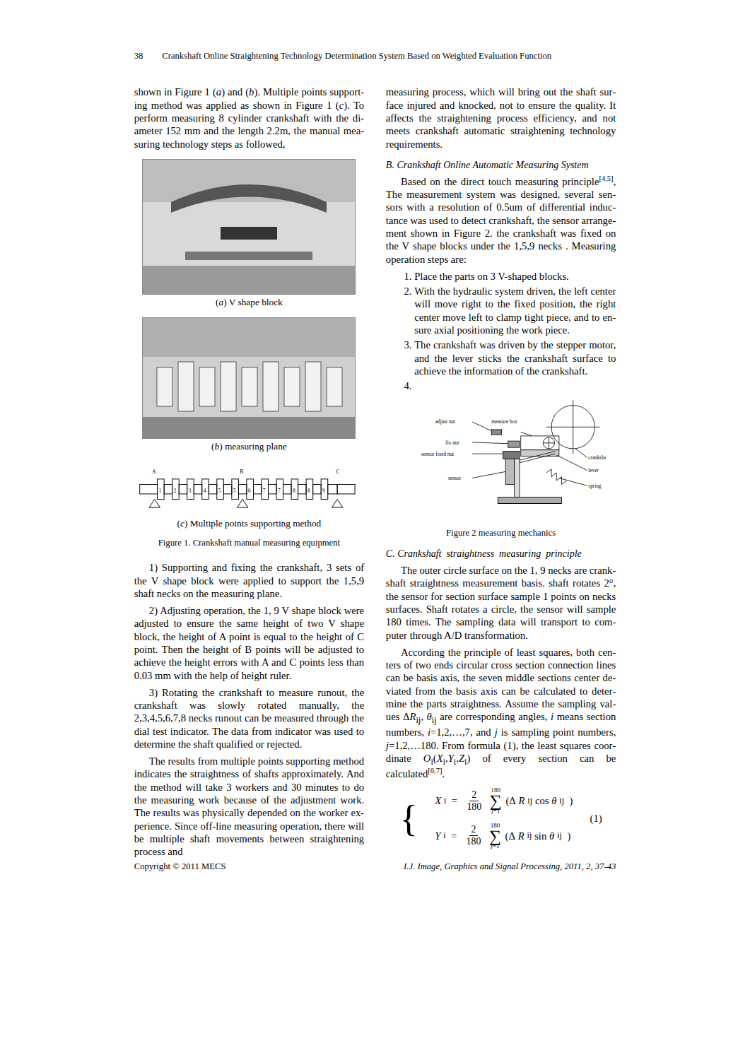38 Crankshaft Online Straightening Technology Determination System Based on Weighted Evaluation Function
shown in Figure 1 (a) and (b). Multiple points supporting method was applied as shown in Figure 1 (c). To perform measuring 8 cylinder crankshaft with the diameter 152 mm and the length 2.2m, the manual measuring technology steps as followed,
(a) V shape block
(b) measuring plane
A B C 1 2 3 4 5 5 6 7 7 8 8 9
(c) Multiple points supporting method
Figure 1. Crankshaft manual measuring equipment
1) Supporting and fixing the crankshaft, 3 sets of the V shape block were applied to support the 1,5,9 shaft necks on the measuring plane.
2) Adjusting operation, the 1, 9 V shape block were adjusted to ensure the same height of two V shape block, the height of A point is equal to the height of C point. Then the height of B points will be adjusted to achieve the height errors with A and C points less than 0.03 mm with the help of height ruler.
3) Rotating the crankshaft to measure runout, the crankshaft was slowly rotated manually, the 2,3,4,5,6,7,8 necks runout can be measured through the dial test indicator. The data from indicator was used to determine the shaft qualified or rejected.
The results from multiple points supporting method indicates the straightness of shafts approximately. And the method will take 3 workers and 30 minutes to do the measuring work because of the adjustment work. The results was physically depended on the worker experience. Since off-line measuring operation, there will be multiple shaft movements between straightening process and
measuring process, which will bring out the shaft surface injured and knocked, not to ensure the quality. It affects the straightening process efficiency, and not meets crankshaft automatic straightening technology requirements.
B. Crankshaft Online Automatic Measuring System
Based on the direct touch measuring principle[4,5], The measurement system was designed, several sensors with a resolution of 0.5um of differential inductance was used to detect crankshaft, the sensor arrangement shown in Figure 2. the crankshaft was fixed on the V shape blocks under the 1,5,9 necks . Measuring operation steps are:
Place the parts on 3 V-shaped blocks.
With the hydraulic system driven, the left center will move right to the fixed position, the right center move left to clamp tight piece, and to ensure axial positioning the work piece.
The crankshaft was driven by the stepper motor, and the lever sticks the crankshaft surface to achieve the information of the crankshaft.
adjust nut measure box fix nut sensor fixed nut sensor crankshaft lever spring
Figure 2 measuring mechanics
C. Crankshaft straightness measuring principle
The outer circle surface on the 1, 9 necks are crankshaft straightness measurement basis. shaft rotates 2°, the sensor for section surface sample 1 points on necks surfaces. Shaft rotates a circle, the sensor will sample 180 times. The sampling data will transport to computer through A/D transformation.
According the principle of least squares, both centers of two ends circular cross section connection lines can be basis axis, the seven middle sections center deviated from the basis axis can be calculated to determine the parts straightness. Assume the sampling values ΔRij, θij are corresponding angles, i means section numbers, i=1,2,…,7, and j is sampling point numbers, j=1,2,…180. From formula (1), the least squares coordinate Oi(Xi,Yi,Zi) of every section can be calculated[6,7].
{
Xi = 2180 180 ∑ j=1 (ΔRijcosθij )
Yi = 2180 180 ∑ j=1 (ΔRijsinθij )
(1)
Copyright © 2011 MECS
I.J. Image, Graphics and Signal Processing, 2011, 2, 37-43